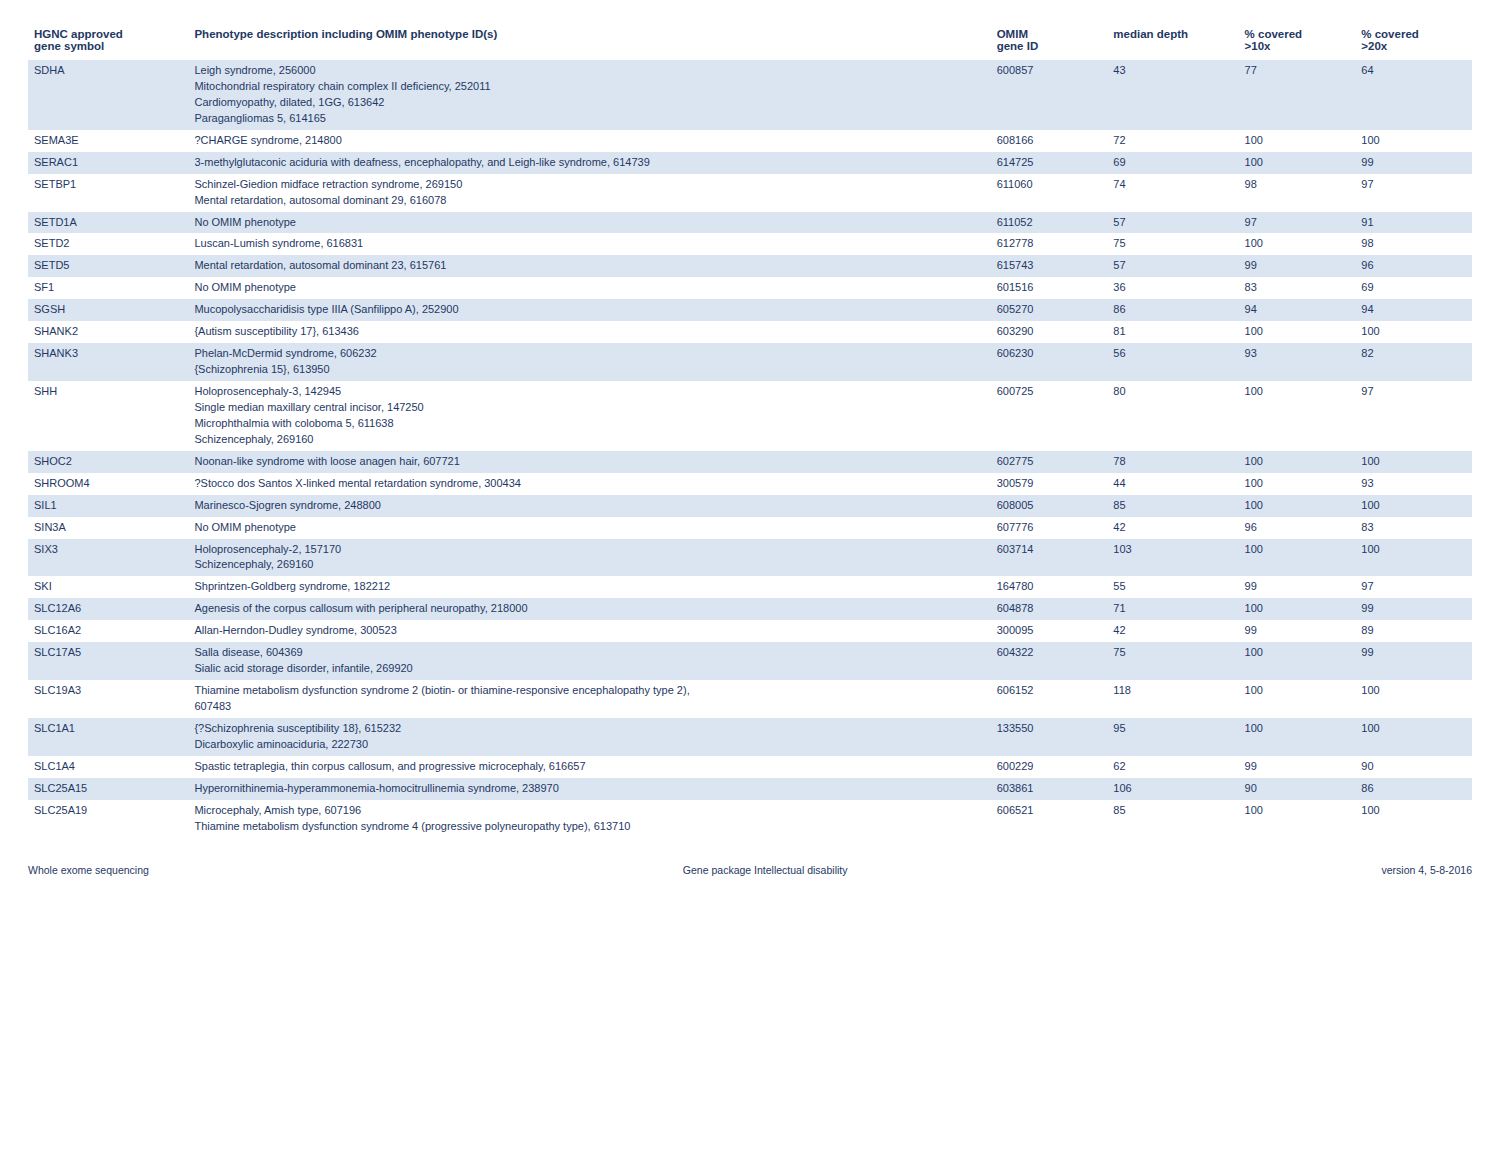| HGNC approved gene symbol | Phenotype description including OMIM phenotype ID(s) | OMIM gene ID | median depth | % covered >10x | % covered >20x |
| --- | --- | --- | --- | --- | --- |
| SDHA | Leigh syndrome, 256000 Mitochondrial respiratory chain complex II deficiency, 252011 Cardiomyopathy, dilated, 1GG, 613642 Paragangliomas 5, 614165 | 600857 | 43 | 77 | 64 |
| SEMA3E | ?CHARGE syndrome, 214800 | 608166 | 72 | 100 | 100 |
| SERAC1 | 3-methylglutaconic aciduria with deafness, encephalopathy, and Leigh-like syndrome, 614739 | 614725 | 69 | 100 | 99 |
| SETBP1 | Schinzel-Giedion midface retraction syndrome, 269150 Mental retardation, autosomal dominant 29, 616078 | 611060 | 74 | 98 | 97 |
| SETD1A | No OMIM phenotype | 611052 | 57 | 97 | 91 |
| SETD2 | Luscan-Lumish syndrome, 616831 | 612778 | 75 | 100 | 98 |
| SETD5 | Mental retardation, autosomal dominant 23, 615761 | 615743 | 57 | 99 | 96 |
| SF1 | No OMIM phenotype | 601516 | 36 | 83 | 69 |
| SGSH | Mucopolysaccharidisis type IIIA (Sanfilippo A), 252900 | 605270 | 86 | 94 | 94 |
| SHANK2 | {Autism susceptibility 17}, 613436 | 603290 | 81 | 100 | 100 |
| SHANK3 | Phelan-McDermid syndrome, 606232 {Schizophrenia 15}, 613950 | 606230 | 56 | 93 | 82 |
| SHH | Holoprosencephaly-3, 142945 Single median maxillary central incisor, 147250 Microphthalmia with coloboma 5, 611638 Schizencephaly, 269160 | 600725 | 80 | 100 | 97 |
| SHOC2 | Noonan-like syndrome with loose anagen hair, 607721 | 602775 | 78 | 100 | 100 |
| SHROOM4 | ?Stocco dos Santos X-linked mental retardation syndrome, 300434 | 300579 | 44 | 100 | 93 |
| SIL1 | Marinesco-Sjogren syndrome, 248800 | 608005 | 85 | 100 | 100 |
| SIN3A | No OMIM phenotype | 607776 | 42 | 96 | 83 |
| SIX3 | Holoprosencephaly-2, 157170 Schizencephaly, 269160 | 603714 | 103 | 100 | 100 |
| SKI | Shprintzen-Goldberg syndrome, 182212 | 164780 | 55 | 99 | 97 |
| SLC12A6 | Agenesis of the corpus callosum with peripheral neuropathy, 218000 | 604878 | 71 | 100 | 99 |
| SLC16A2 | Allan-Herndon-Dudley syndrome, 300523 | 300095 | 42 | 99 | 89 |
| SLC17A5 | Salla disease, 604369 Sialic acid storage disorder, infantile, 269920 | 604322 | 75 | 100 | 99 |
| SLC19A3 | Thiamine metabolism dysfunction syndrome 2 (biotin- or thiamine-responsive encephalopathy type 2), 607483 | 606152 | 118 | 100 | 100 |
| SLC1A1 | {?Schizophrenia susceptibility 18}, 615232 Dicarboxylic aminoaciduria, 222730 | 133550 | 95 | 100 | 100 |
| SLC1A4 | Spastic tetraplegia, thin corpus callosum, and progressive microcephaly, 616657 | 600229 | 62 | 99 | 90 |
| SLC25A15 | Hyperornithinemia-hyperammonemia-homocitrullinemia syndrome, 238970 | 603861 | 106 | 90 | 86 |
| SLC25A19 | Microcephaly, Amish type, 607196 Thiamine metabolism dysfunction syndrome 4 (progressive polyneuropathy type), 613710 | 606521 | 85 | 100 | 100 |
Whole exome sequencing Gene package Intellectual disability version 4, 5-8-2016